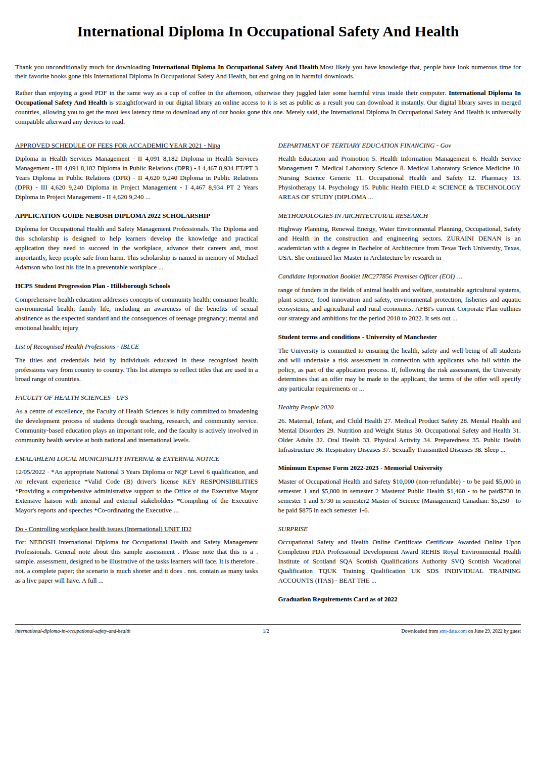International Diploma In Occupational Safety And Health
Thank you unconditionally much for downloading International Diploma In Occupational Safety And Health.Most likely you have knowledge that, people have look numerous time for their favorite books gone this International Diploma In Occupational Safety And Health, but end going on in harmful downloads.
Rather than enjoying a good PDF in the same way as a cup of coffee in the afternoon, otherwise they juggled later some harmful virus inside their computer. International Diploma In Occupational Safety And Health is straightforward in our digital library an online access to it is set as public as a result you can download it instantly. Our digital library saves in merged countries, allowing you to get the most less latency time to download any of our books gone this one. Merely said, the International Diploma In Occupational Safety And Health is universally compatible afterward any devices to read.
APPROVED SCHEDULE OF FEES FOR ACCADEMIC YEAR 2021 - Nipa
Diploma in Health Services Management - II 4,091 8,182 Diploma in Health Services Management - III 4,091 8,182 Diploma in Public Relations (DPR) - I 4,467 8,934 FT/PT 3 Years Diploma in Public Relations (DPR) - II 4,620 9,240 Diploma in Public Relations (DPR) - III 4,620 9,240 Diploma in Project Management - I 4,467 8,934 PT 2 Years Diploma in Project Management - II 4,620 9,240 ...
APPLICATION GUIDE NEBOSH DIPLOMA 2022 SCHOLARSHIP
Diploma for Occupational Health and Safety Management Professionals. The Diploma and this scholarship is designed to help learners develop the knowledge and practical application they need to succeed in the workplace, advance their careers and, most importantly, keep people safe from harm. This scholarship is named in memory of Michael Adamson who lost his life in a preventable workplace ...
HCPS Student Progression Plan - Hillsborough Schools
Comprehensive health education addresses concepts of community health; consumer health; environmental health; family life, including an awareness of the benefits of sexual abstinence as the expected standard and the consequences of teenage pregnancy; mental and emotional health; injury
List of Recognised Health Professions - IBLCE
The titles and credentials held by individuals educated in these recognised health professions vary from country to country. This list attempts to reflect titles that are used in a broad range of countries.
FACULTY OF HEALTH SCIENCES - UFS
As a centre of excellence, the Faculty of Health Sciences is fully committed to broadening the development process of students through teaching, research, and community service. Community-based education plays an important role, and the faculty is actively involved in community health service at both national and international levels.
EMALAHLENI LOCAL MUNICIPALITY INTERNAL & EXTERNAL NOTICE
12/05/2022 · *An appropriate National 3 Years Diploma or NQF Level 6 qualification, and /or relevant experience *Valid Code (B) driver's license KEY RESPONSIBILITIES *Providing a comprehensive administrative support to the Office of the Executive Mayor Extensive liaison with internal and external stakeholders *Compiling of the Executive Mayor's reports and speeches *Co-ordinating the Executive …
Do - Controlling workplace health issues (International) UNIT ID2
For: NEBOSH International Diploma for Occupational Health and Safety Management Professionals. General note about this sample assessment . Please note that this is a . sample. assessment, designed to be illustrative of the tasks learners will face. It is therefore . not. a complete paper; the scenario is much shorter and it does . not. contain as many tasks as a live paper will have. A full ...
DEPARTMENT OF TERTIARY EDUCATION FINANCING - Gov
Health Education and Promotion 5. Health Information Management 6. Health Service Management 7. Medical Laboratory Science 8. Medical Laboratory Science Medicine 10. Nursing Science Generic 11. Occupational Health and Safety 12. Pharmacy 13. Physiotherapy 14. Psychology 15. Public Health FIELD 4: SCIENCE & TECHNOLOGY AREAS OF STUDY (DIPLOMA ...
METHODOLOGIES IN ARCHITECTURAL RESEARCH
Highway Planning, Renewal Energy, Water Environmental Planning, Occupational, Safety and Health in the construction and engineering sectors. ZURAINI DENAN is an academician with a degree in Bachelor of Architecture from Texas Tech University, Texas, USA. She continued her Master in Architecture by research in
Candidate Information Booklet IRC277856 Premises Officer (EOI) …
range of funders in the fields of animal health and welfare, sustainable agricultural systems, plant science, food innovation and safety, environmental protection, fisheries and aquatic ecosystems, and agricultural and rural economics. AFBI's current Corporate Plan outlines our strategy and ambitions for the period 2018 to 2022. It sets out ...
Student terms and conditions - University of Manchester
The University is committed to ensuring the health, safety and well-being of all students and will undertake a risk assessment in connection with applicants who fall within the policy, as part of the application process. If, following the risk assessment, the University determines that an offer may be made to the applicant, the terms of the offer will specify any particular requirements or ...
Healthy People 2020
26. Maternal, Infant, and Child Health 27. Medical Product Safety 28. Mental Health and Mental Disorders 29. Nutrition and Weight Status 30. Occupational Safety and Health 31. Older Adults 32. Oral Health 33. Physical Activity 34. Preparedness 35. Public Health Infrastructure 36. Respiratory Diseases 37. Sexually Transmitted Diseases 38. Sleep ...
Minimum Expense Form 2022-2023 - Memorial University
Master of Occupational Health and Safety $10,000 (non-refundable) - to be paid $5,000 in semester 1 and $5,000 in semester 2 Masterof Public Health $1,460 - to be paid$730 in semester 1 and $730 in semester2 Master of Science (Management) Canadian: $5,250 - to be paid $875 in each semester 1-6.
SURPRISE
Occupational Safety and Health Online Certificate Certificate Awarded Online Upon Completion PDA Professional Development Award REHIS Royal Environmental Health Institute of Scotland SQA Scottish Qualifications Authority SVQ Scottish Vocational Qualification TQUK Training Qualification UK SDS INDIVIDUAL TRAINING ACCOUNTS (ITAS) - BEAT THE ...
Graduation Requirements Card as of 2022
international-diploma-in-occupational-safety-and-health 1/2 Downloaded from smt-data.com on June 29, 2022 by guest